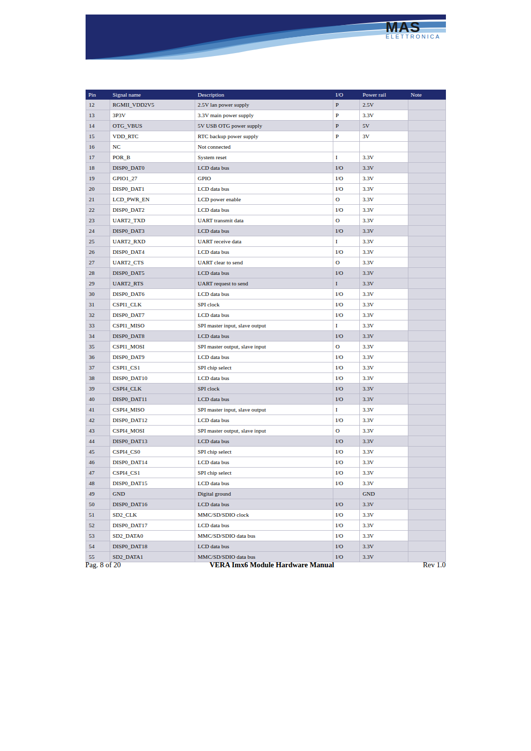MASELETTRONICA
| Pin | Signal name | Description | I/O | Power rail | Note |
| --- | --- | --- | --- | --- | --- |
| 12 | RGMII_VDD2V5 | 2.5V lan power supply | P | 2.5V | |
| 13 | 3P3V | 3.3V main power supply | P | 3.3V | |
| 14 | OTG_VBUS | 5V USB OTG power supply | P | 5V | |
| 15 | VDD_RTC | RTC backup power supply | P | 3V | |
| 16 | NC | Not connected | | | |
| 17 | POR_B | System reset | I | 3.3V | |
| 18 | DISP0_DAT0 | LCD data bus | I/O | 3.3V | |
| 19 | GPIO1_27 | GPIO | I/O | 3.3V | |
| 20 | DISP0_DAT1 | LCD data bus | I/O | 3.3V | |
| 21 | LCD_PWR_EN | LCD power enable | O | 3.3V | |
| 22 | DISP0_DAT2 | LCD data bus | I/O | 3.3V | |
| 23 | UART2_TXD | UART transmit data | O | 3.3V | |
| 24 | DISP0_DAT3 | LCD data bus | I/O | 3.3V | |
| 25 | UART2_RXD | UART receive data | I | 3.3V | |
| 26 | DISP0_DAT4 | LCD data bus | I/O | 3.3V | |
| 27 | UART2_CTS | UART clear to send | O | 3.3V | |
| 28 | DISP0_DAT5 | LCD data bus | I/O | 3.3V | |
| 29 | UART2_RTS | UART request to send | I | 3.3V | |
| 30 | DISP0_DAT6 | LCD data bus | I/O | 3.3V | |
| 31 | CSPI1_CLK | SPI clock | I/O | 3.3V | |
| 32 | DISP0_DAT7 | LCD data bus | I/O | 3.3V | |
| 33 | CSPI1_MISO | SPI master input, slave output | I | 3.3V | |
| 34 | DISP0_DAT8 | LCD data bus | I/O | 3.3V | |
| 35 | CSPI1_MOSI | SPI master output, slave input | O | 3.3V | |
| 36 | DISP0_DAT9 | LCD data bus | I/O | 3.3V | |
| 37 | CSPI1_CS1 | SPI chip select | I/O | 3.3V | |
| 38 | DISP0_DAT10 | LCD data bus | I/O | 3.3V | |
| 39 | CSPI4_CLK | SPI clock | I/O | 3.3V | |
| 40 | DISP0_DAT11 | LCD data bus | I/O | 3.3V | |
| 41 | CSPI4_MISO | SPI master input, slave output | I | 3.3V | |
| 42 | DISP0_DAT12 | LCD data bus | I/O | 3.3V | |
| 43 | CSPI4_MOSI | SPI master output, slave input | O | 3.3V | |
| 44 | DISP0_DAT13 | LCD data bus | I/O | 3.3V | |
| 45 | CSPI4_CS0 | SPI chip select | I/O | 3.3V | |
| 46 | DISP0_DAT14 | LCD data bus | I/O | 3.3V | |
| 47 | CSPI4_CS1 | SPI chip select | I/O | 3.3V | |
| 48 | DISP0_DAT15 | LCD data bus | I/O | 3.3V | |
| 49 | GND | Digital ground | | GND | |
| 50 | DISP0_DAT16 | LCD data bus | I/O | 3.3V | |
| 51 | SD2_CLK | MMC/SD/SDIO clock | I/O | 3.3V | |
| 52 | DISP0_DAT17 | LCD data bus | I/O | 3.3V | |
| 53 | SD2_DATA0 | MMC/SD/SDIO data bus | I/O | 3.3V | |
| 54 | DISP0_DAT18 | LCD data bus | I/O | 3.3V | |
| 55 | SD2_DATA1 | MMC/SD/SDIO data bus | I/O | 3.3V | |
Pag. 8 of 20 VERA Imx6 Module Hardware Manual Rev 1.0